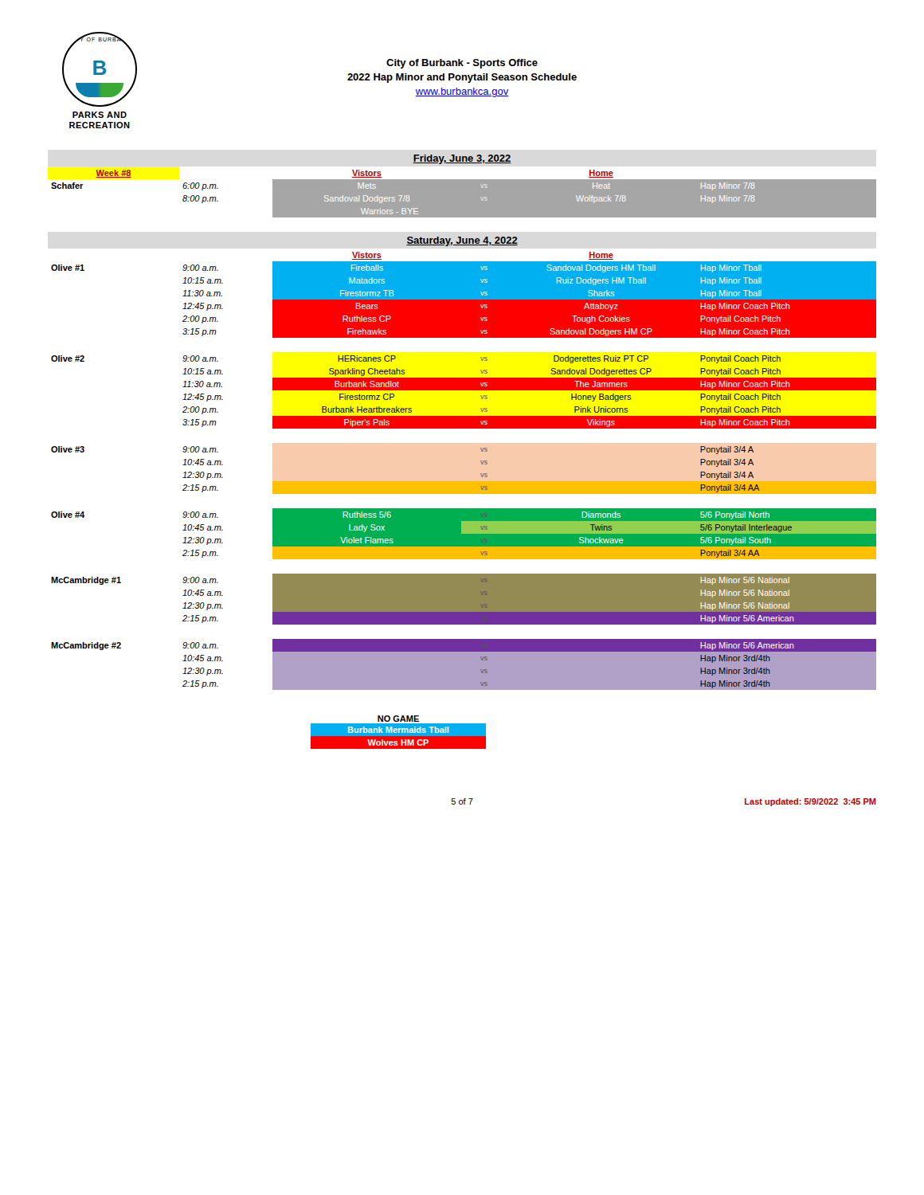CITY OF BURBANK
B
PARKS AND
RECREATION
City of Burbank - Sports Office
2022 Hap Minor and Ponytail Season Schedule
www.burbankca.gov
| Friday, June 3, 2022 |
| Week #8 | | Vistors | | Home | |
| Schafer | 6:00 p.m. | Mets | vs | Heat | Hap Minor 7/8 |
| | 8:00 p.m. | Sandoval Dodgers 7/8 | vs | Wolfpack 7/8 | Hap Minor 7/8 |
| | | Warriors - BYE | | |
| Saturday, June 4, 2022 |
| | | Vistors | | Home | |
| Olive #1 | 9:00 a.m. | Fireballs | vs | Sandoval Dodgers HM Tball | Hap Minor Tball |
| | 10:15 a.m. | Matadors | vs | Ruiz Dodgers HM Tball | Hap Minor Tball |
| | 11:30 a.m. | Firestormz TB | vs | Sharks | Hap Minor Tball |
| | 12:45 p.m. | Bears | vs | Attaboyz | Hap Minor Coach Pitch |
| | 2:00 p.m. | Ruthless CP | vs | Tough Cookies | Ponytail Coach Pitch |
| | 3:15 p.m | Firehawks | vs | Sandoval Dodgers HM CP | Hap Minor Coach Pitch |
| Olive #2 | 9:00 a.m. | HERicanes CP | vs | Dodgerettes Ruiz PT CP | Ponytail Coach Pitch |
| | 10:15 a.m. | Sparkling Cheetahs | vs | Sandoval Dodgerettes CP | Ponytail Coach Pitch |
| | 11:30 a.m. | Burbank Sandlot | vs | The Jammers | Hap Minor Coach Pitch |
| | 12:45 p.m. | Firestormz CP | vs | Honey Badgers | Ponytail Coach Pitch |
| | 2:00 p.m. | Burbank Heartbreakers | vs | Pink Unicorns | Ponytail Coach Pitch |
| | 3:15 p.m | Piper's Pals | vs | Vikings | Hap Minor Coach Pitch |
| Olive #3 | 9:00 a.m. | | vs | | Ponytail 3/4 A |
| | 10:45 a.m. | | vs | | Ponytail 3/4 A |
| | 12:30 p.m. | | vs | | Ponytail 3/4 A |
| | 2:15 p.m. | | vs | | Ponytail 3/4 AA |
| Olive #4 | 9:00 a.m. | Ruthless 5/6 | vs | Diamonds | 5/6 Ponytail North |
| | 10:45 a.m. | Lady Sox | vs | Twins | 5/6 Ponytail Interleague |
| | 12:30 p.m. | Violet Flames | vs | Shockwave | 5/6 Ponytail South |
| | 2:15 p.m. | | vs | | Ponytail 3/4 AA |
| McCambridge #1 | 9:00 a.m. | | vs | | Hap Minor 5/6 National |
| | 10:45 a.m. | | vs | | Hap Minor 5/6 National |
| | 12:30 p.m. | | vs | | Hap Minor 5/6 National |
| | 2:15 p.m. | | vs | | Hap Minor 5/6 American |
| McCambridge #2 | 9:00 a.m. | | vs | | Hap Minor 5/6 American |
| | 10:45 a.m. | | vs | | Hap Minor 3rd/4th |
| | 12:30 p.m. | | vs | | Hap Minor 3rd/4th |
| | 2:15 p.m. | | vs | | Hap Minor 3rd/4th |
NO GAME
Burbank Mermaids Tball
Wolves HM CP
5 of 7
Last updated: 5/9/2022 3:45 PM